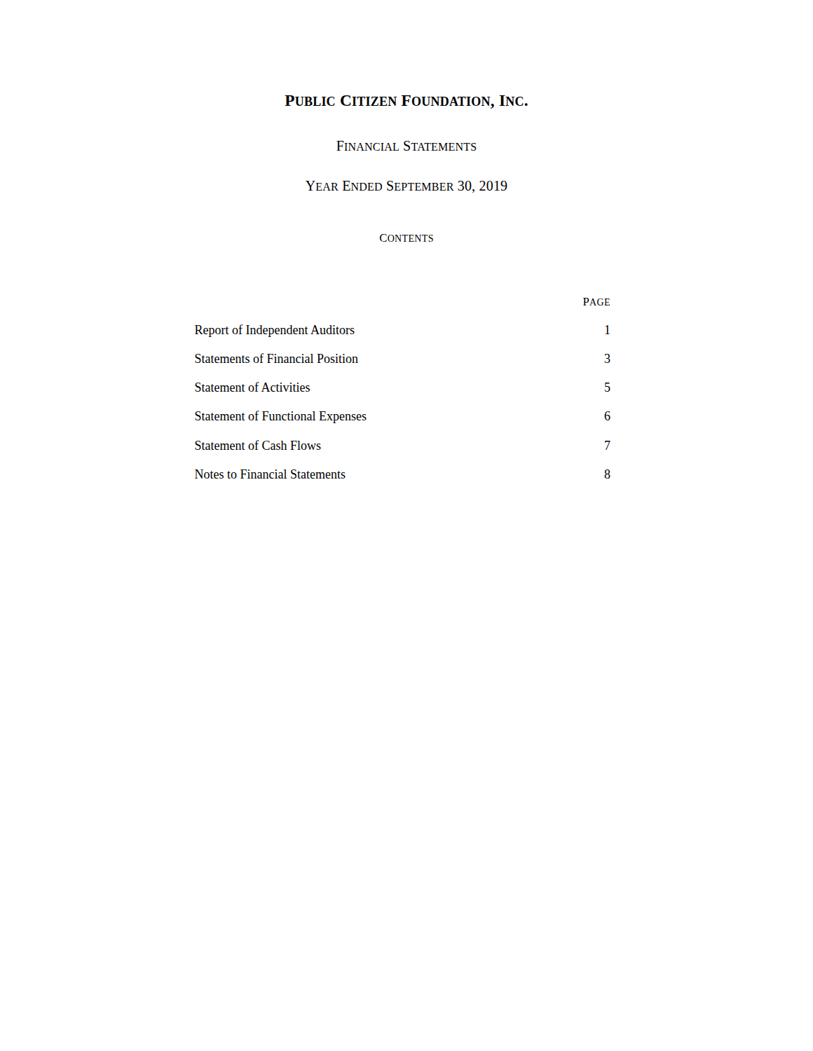PUBLIC CITIZEN FOUNDATION, INC.
FINANCIAL STATEMENTS
YEAR ENDED SEPTEMBER 30, 2019
CONTENTS
| | P AGE |
| Report of Independent Auditors | 1 |
| Statements of Financial Position | 3 |
| Statement of Activities | 5 |
| Statement of Functional Expenses | 6 |
| Statement of Cash Flows | 7 |
| Notes to Financial Statements | 8 |